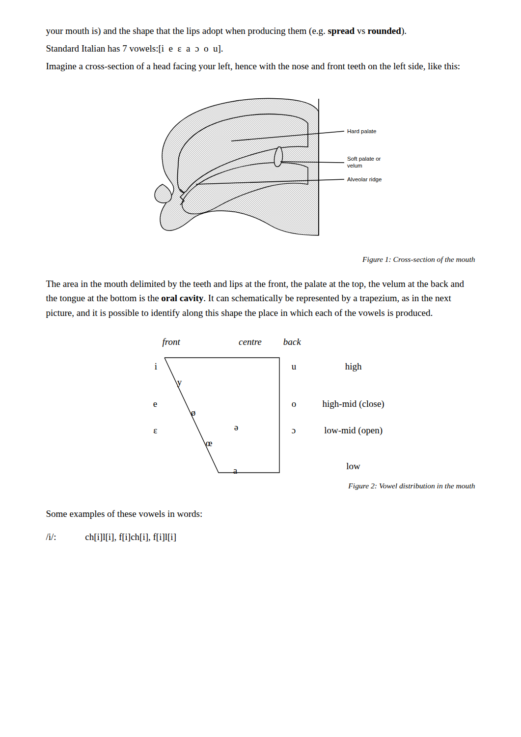your mouth is) and the shape that the lips adopt when producing them (e.g. spread vs rounded).
Standard Italian has 7 vowels:[i e ɛ a ɔ o u].
Imagine a cross-section of a head facing your left, hence with the nose and front teeth on the left side, like this:
Hard palate Soft palate or velum Alveolar ridge
Figure 1: Cross-section of the mouth
The area in the mouth delimited by the teeth and lips at the front, the palate at the top, the velum at the back and the tongue at the bottom is the oral cavity. It can schematically be represented by a trapezium, as in the next picture, and it is possible to identify along this shape the place in which each of the vowels is produced.
| | front | centre | back | |
| i | y ø ə œ a | u | high |
| e | o | high-mid (close) |
| ɛ | ɔ | low-mid (open) |
| | | low |
Figure 2: Vowel distribution in the mouth
Some examples of these vowels in words:
/i/: ch[i]l[i], f[i]ch[i], f[i]l[i]